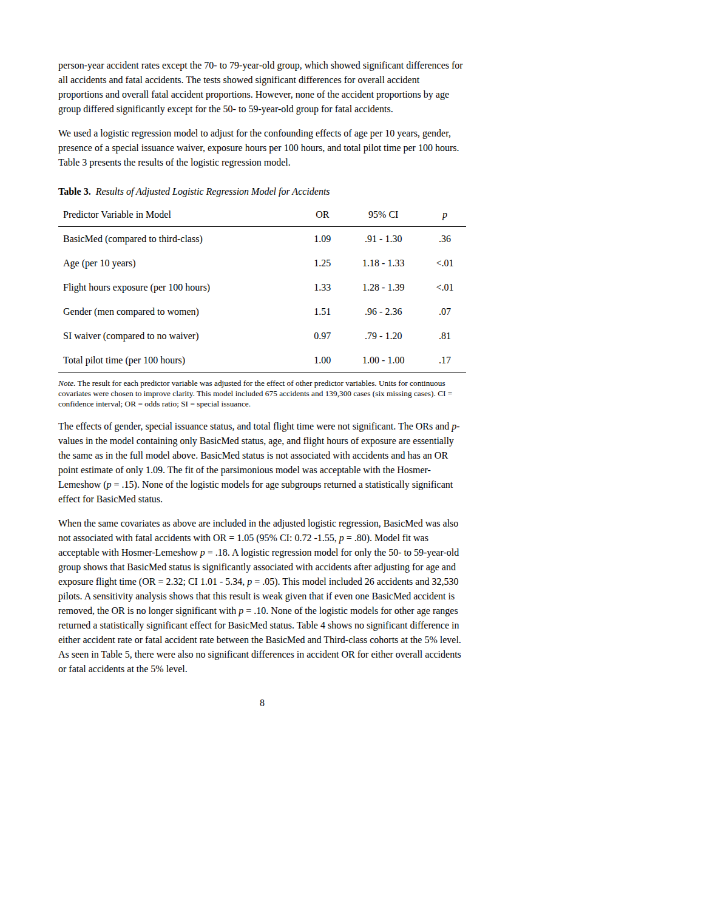person-year accident rates except the 70- to 79-year-old group, which showed significant differences for all accidents and fatal accidents. The tests showed significant differences for overall accident proportions and overall fatal accident proportions. However, none of the accident proportions by age group differed significantly except for the 50- to 59-year-old group for fatal accidents.
We used a logistic regression model to adjust for the confounding effects of age per 10 years, gender, presence of a special issuance waiver, exposure hours per 100 hours, and total pilot time per 100 hours. Table 3 presents the results of the logistic regression model.
Table 3. Results of Adjusted Logistic Regression Model for Accidents
| Predictor Variable in Model | OR | 95% CI | p |
| --- | --- | --- | --- |
| BasicMed (compared to third-class) | 1.09 | .91 - 1.30 | .36 |
| Age (per 10 years) | 1.25 | 1.18 - 1.33 | <.01 |
| Flight hours exposure (per 100 hours) | 1.33 | 1.28 - 1.39 | <.01 |
| Gender (men compared to women) | 1.51 | .96 - 2.36 | .07 |
| SI waiver (compared to no waiver) | 0.97 | .79 - 1.20 | .81 |
| Total pilot time (per 100 hours) | 1.00 | 1.00 - 1.00 | .17 |
Note. The result for each predictor variable was adjusted for the effect of other predictor variables. Units for continuous covariates were chosen to improve clarity. This model included 675 accidents and 139,300 cases (six missing cases). CI = confidence interval; OR = odds ratio; SI = special issuance.
The effects of gender, special issuance status, and total flight time were not significant. The ORs and p-values in the model containing only BasicMed status, age, and flight hours of exposure are essentially the same as in the full model above. BasicMed status is not associated with accidents and has an OR point estimate of only 1.09. The fit of the parsimonious model was acceptable with the Hosmer-Lemeshow (p = .15). None of the logistic models for age subgroups returned a statistically significant effect for BasicMed status.
When the same covariates as above are included in the adjusted logistic regression, BasicMed was also not associated with fatal accidents with OR = 1.05 (95% CI: 0.72 -1.55, p = .80). Model fit was acceptable with Hosmer-Lemeshow p = .18. A logistic regression model for only the 50- to 59-year-old group shows that BasicMed status is significantly associated with accidents after adjusting for age and exposure flight time (OR = 2.32; CI 1.01 - 5.34, p = .05). This model included 26 accidents and 32,530 pilots. A sensitivity analysis shows that this result is weak given that if even one BasicMed accident is removed, the OR is no longer significant with p = .10. None of the logistic models for other age ranges returned a statistically significant effect for BasicMed status. Table 4 shows no significant difference in either accident rate or fatal accident rate between the BasicMed and Third-class cohorts at the 5% level. As seen in Table 5, there were also no significant differences in accident OR for either overall accidents or fatal accidents at the 5% level.
8